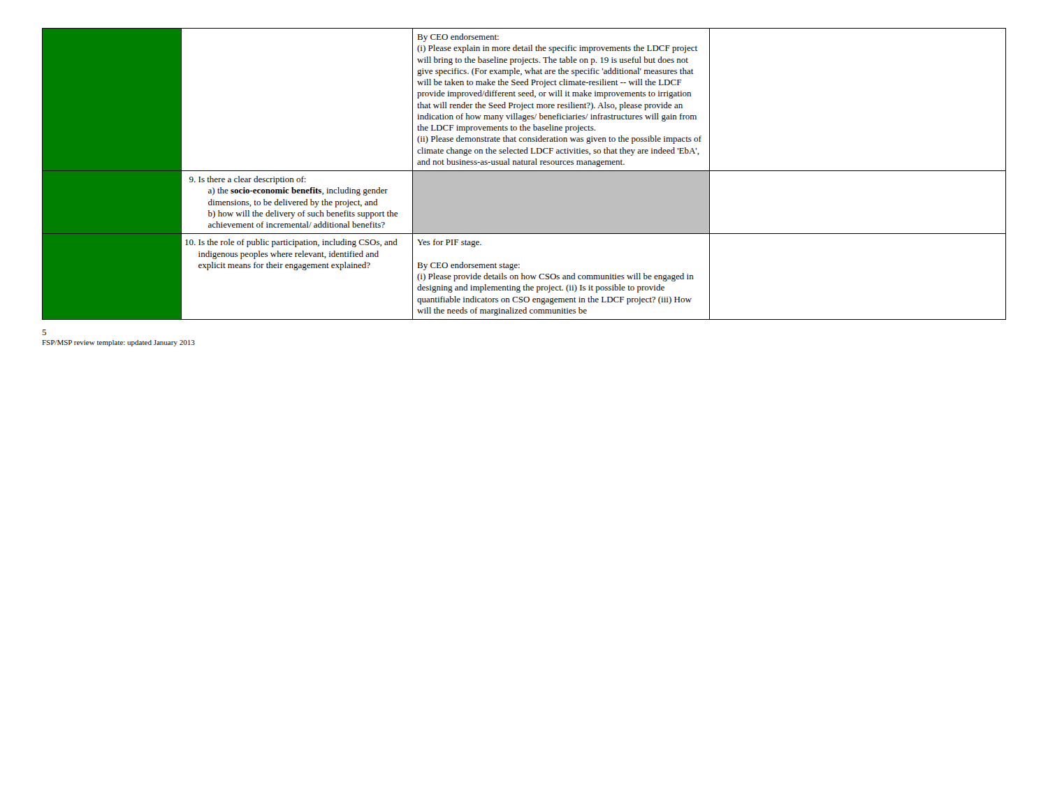| | | By CEO endorsement: (i) Please explain in more detail the specific improvements the LDCF project will bring to the baseline projects. The table on p. 19 is useful but does not give specifics. (For example, what are the specific 'additional' measures that will be taken to make the Seed Project climate-resilient -- will the LDCF provide improved/different seed, or will it make improvements to irrigation that will render the Seed Project more resilient?). Also, please provide an indication of how many villages/ beneficiaries/ infrastructures will gain from the LDCF improvements to the baseline projects. (ii) Please demonstrate that consideration was given to the possible impacts of climate change on the selected LDCF activities, so that they are indeed 'EbA', and not business-as-usual natural resources management. | |
| | Is there a clear description of: a) the socio-economic benefits , including gender dimensions, to be delivered by the project, and b) how will the delivery of such benefits support the achievement of incremental/ additional benefits? | | |
| | Is the role of public participation, including CSOs, and indigenous peoples where relevant, identified and explicit means for their engagement explained? | Yes for PIF stage. By CEO endorsement stage: (i) Please provide details on how CSOs and communities will be engaged in designing and implementing the project. (ii) Is it possible to provide quantifiable indicators on CSO engagement in the LDCF project? (iii) How will the needs of marginalized communities be | |
5
FSP/MSP review template: updated January 2013